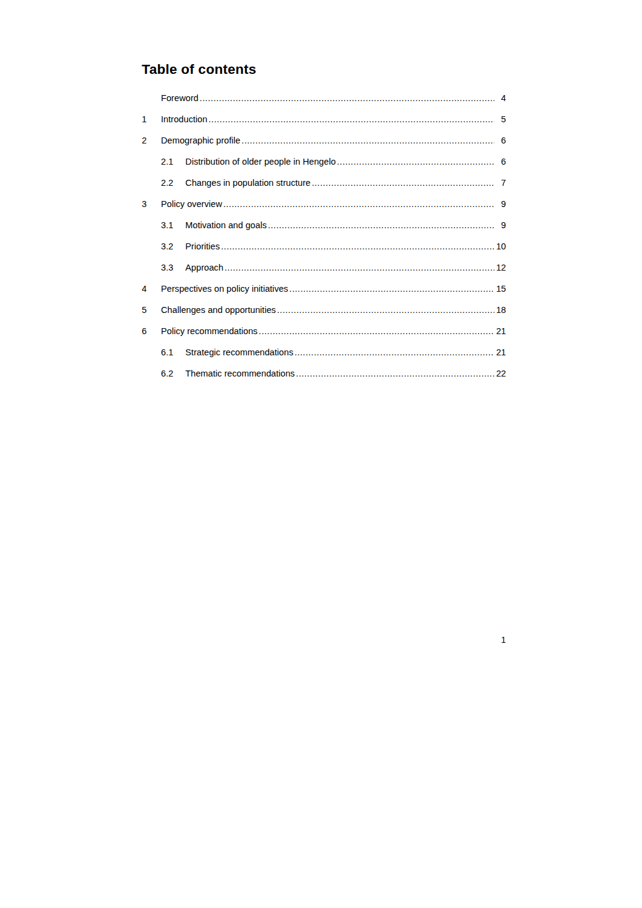Table of contents
Foreword .................................................................................................................................. 4
1 Introduction .............................................................................................................................. 5
2 Demographic profile ................................................................................................................. 6
2.1 Distribution of older people in Hengelo ..................................................................... 6
2.2 Changes in population structure ............................................................................. 7
3 Policy overview ......................................................................................................................... 9
3.1 Motivation and goals .............................................................................................. 9
3.2 Priorities ............................................................................................................. 10
3.3 Approach ............................................................................................................ 12
4 Perspectives on policy initiatives ..................................................................................... 15
5 Challenges and opportunities ......................................................................................... 18
6 Policy recommendations ................................................................................................. 21
6.1 Strategic recommendations .................................................................................... 21
6.2 Thematic recommendations .................................................................................... 22
1